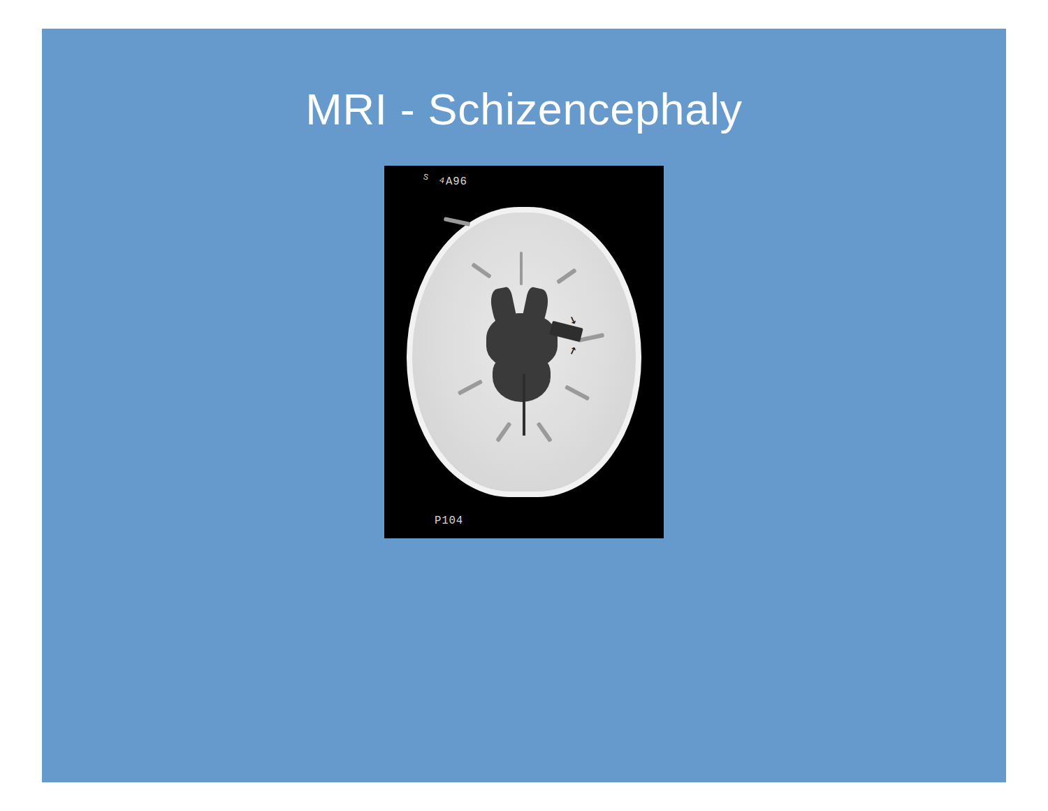MRI - Schizencephaly
A96 S 4 P104
↘ ↗